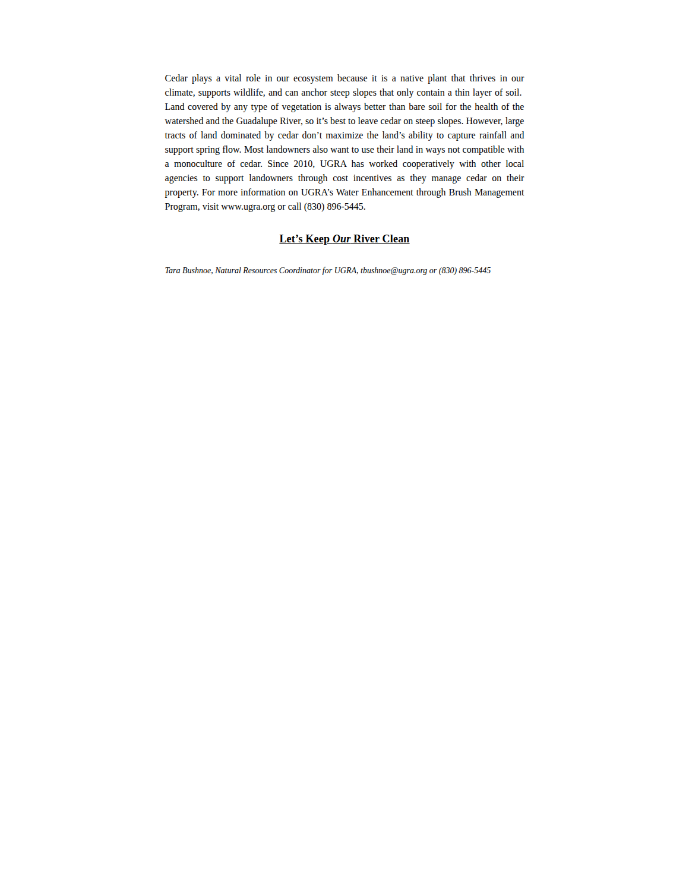Cedar plays a vital role in our ecosystem because it is a native plant that thrives in our climate, supports wildlife, and can anchor steep slopes that only contain a thin layer of soil. Land covered by any type of vegetation is always better than bare soil for the health of the watershed and the Guadalupe River, so it’s best to leave cedar on steep slopes. However, large tracts of land dominated by cedar don’t maximize the land’s ability to capture rainfall and support spring flow. Most landowners also want to use their land in ways not compatible with a monoculture of cedar. Since 2010, UGRA has worked cooperatively with other local agencies to support landowners through cost incentives as they manage cedar on their property. For more information on UGRA’s Water Enhancement through Brush Management Program, visit www.ugra.org or call (830) 896-5445.
Let’s Keep Our River Clean
Tara Bushnoe, Natural Resources Coordinator for UGRA, tbushnoe@ugra.org or (830) 896-5445